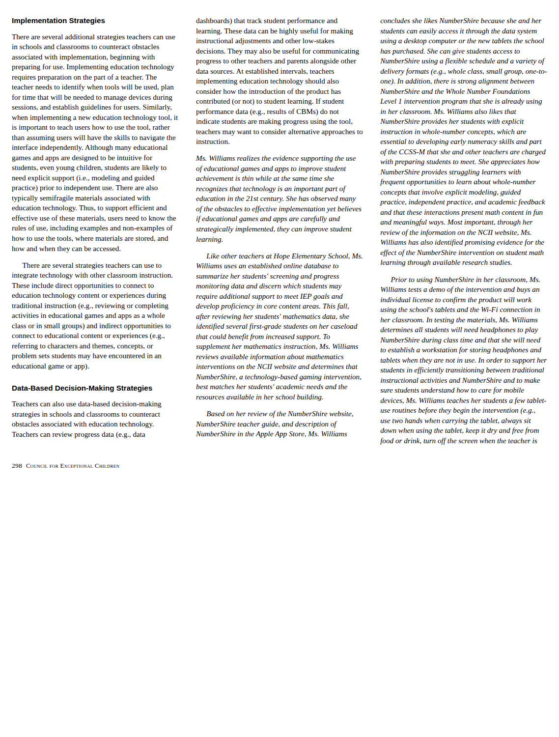Implementation Strategies
There are several additional strategies teachers can use in schools and classrooms to counteract obstacles associated with implementation, beginning with preparing for use. Implementing education technology requires preparation on the part of a teacher. The teacher needs to identify when tools will be used, plan for time that will be needed to manage devices during sessions, and establish guidelines for users. Similarly, when implementing a new education technology tool, it is important to teach users how to use the tool, rather than assuming users will have the skills to navigate the interface independently. Although many educational games and apps are designed to be intuitive for students, even young children, students are likely to need explicit support (i.e., modeling and guided practice) prior to independent use. There are also typically semifragile materials associated with education technology. Thus, to support efficient and effective use of these materials, users need to know the rules of use, including examples and non-examples of how to use the tools, where materials are stored, and how and when they can be accessed.
There are several strategies teachers can use to integrate technology with other classroom instruction. These include direct opportunities to connect to education technology content or experiences during traditional instruction (e.g., reviewing or completing activities in educational games and apps as a whole class or in small groups) and indirect opportunities to connect to educational content or experiences (e.g., referring to characters and themes, concepts, or problem sets students may have encountered in an educational game or app).
Data-Based Decision-Making Strategies
Teachers can also use data-based decision-making strategies in schools and classrooms to counteract obstacles associated with education technology. Teachers can review progress data (e.g., data dashboards) that track student performance and learning. These data can be highly useful for making instructional adjustments and other low-stakes decisions. They may also be useful for communicating progress to other teachers and parents alongside other data sources. At established intervals, teachers implementing education technology should also consider how the introduction of the product has contributed (or not) to student learning. If student performance data (e.g., results of CBMs) do not indicate students are making progress using the tool, teachers may want to consider alternative approaches to instruction.
Ms. Williams realizes the evidence supporting the use of educational games and apps to improve student achievement is thin while at the same time she recognizes that technology is an important part of education in the 21st century. She has observed many of the obstacles to effective implementation yet believes if educational games and apps are carefully and strategically implemented, they can improve student learning.
Like other teachers at Hope Elementary School, Ms. Williams uses an established online database to summarize her students' screening and progress monitoring data and discern which students may require additional support to meet IEP goals and develop proficiency in core content areas. This fall, after reviewing her students' mathematics data, she identified several first-grade students on her caseload that could benefit from increased support. To supplement her mathematics instruction, Ms. Williams reviews available information about mathematics interventions on the NCII website and determines that NumberShire, a technology-based gaming intervention, best matches her students' academic needs and the resources available in her school building.
Based on her review of the NumberShire website, NumberShire teacher guide, and description of NumberShire in the Apple App Store, Ms. Williams concludes she likes NumberShire because she and her students can easily access it through the data system using a desktop computer or the new tablets the school has purchased. She can give students access to NumberShire using a flexible schedule and a variety of delivery formats (e.g., whole class, small group, one-to-one). In addition, there is strong alignment between NumberShire and the Whole Number Foundations Level 1 intervention program that she is already using in her classroom. Ms. Williams also likes that NumberShire provides her students with explicit instruction in whole-number concepts, which are essential to developing early numeracy skills and part of the CCSS-M that she and other teachers are charged with preparing students to meet. She appreciates how NumberShire provides struggling learners with frequent opportunities to learn about whole-number concepts that involve explicit modeling, guided practice, independent practice, and academic feedback and that these interactions present math content in fun and meaningful ways. Most important, through her review of the information on the NCII website, Ms. Williams has also identified promising evidence for the effect of the NumberShire intervention on student math learning through available research studies.
Prior to using NumberShire in her classroom, Ms. Williams tests a demo of the intervention and buys an individual license to confirm the product will work using the school's tablets and the Wi-Fi connection in her classroom. In testing the materials, Ms. Williams determines all students will need headphones to play NumberShire during class time and that she will need to establish a workstation for storing headphones and tablets when they are not in use. In order to support her students in efficiently transitioning between traditional instructional activities and NumberShire and to make sure students understand how to care for mobile devices, Ms. Williams teaches her students a few tablet-use routines before they begin the intervention (e.g., use two hands when carrying the tablet, always sit down when using the tablet, keep it dry and free from food or drink, turn off the screen when the teacher is
298 Council for Exceptional Children